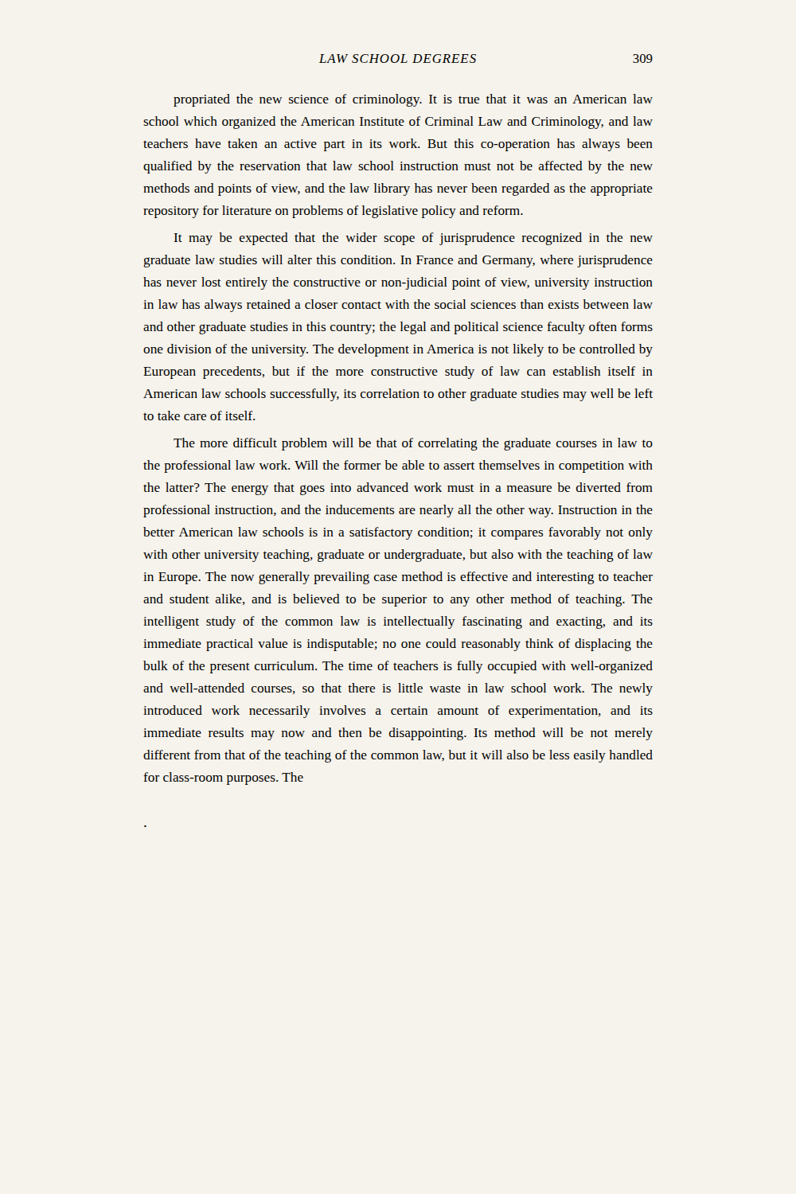LAW SCHOOL DEGREES309
propriated the new science of criminology. It is true that it was an American law school which organized the American Institute of Criminal Law and Criminology, and law teachers have taken an active part in its work. But this co-operation has always been qualified by the reservation that law school instruction must not be affected by the new methods and points of view, and the law library has never been regarded as the appropriate repository for literature on problems of legislative policy and reform.
It may be expected that the wider scope of jurisprudence recognized in the new graduate law studies will alter this condition. In France and Germany, where jurisprudence has never lost entirely the constructive or non-judicial point of view, university instruction in law has always retained a closer contact with the social sciences than exists between law and other graduate studies in this country; the legal and political science faculty often forms one division of the university. The development in America is not likely to be controlled by European precedents, but if the more constructive study of law can establish itself in American law schools successfully, its correlation to other graduate studies may well be left to take care of itself.
The more difficult problem will be that of correlating the graduate courses in law to the professional law work. Will the former be able to assert themselves in competition with the latter? The energy that goes into advanced work must in a measure be diverted from professional instruction, and the inducements are nearly all the other way. Instruction in the better American law schools is in a satisfactory condition; it compares favorably not only with other university teaching, graduate or undergraduate, but also with the teaching of law in Europe. The now generally prevailing case method is effective and interesting to teacher and student alike, and is believed to be superior to any other method of teaching. The intelligent study of the common law is intellectually fascinating and exacting, and its immediate practical value is indisputable; no one could reasonably think of displacing the bulk of the present curriculum. The time of teachers is fully occupied with well-organized and well-attended courses, so that there is little waste in law school work. The newly introduced work necessarily involves a certain amount of experimentation, and its immediate results may now and then be disappointing. Its method will be not merely different from that of the teaching of the common law, but it will also be less easily handled for class-room purposes. The
.